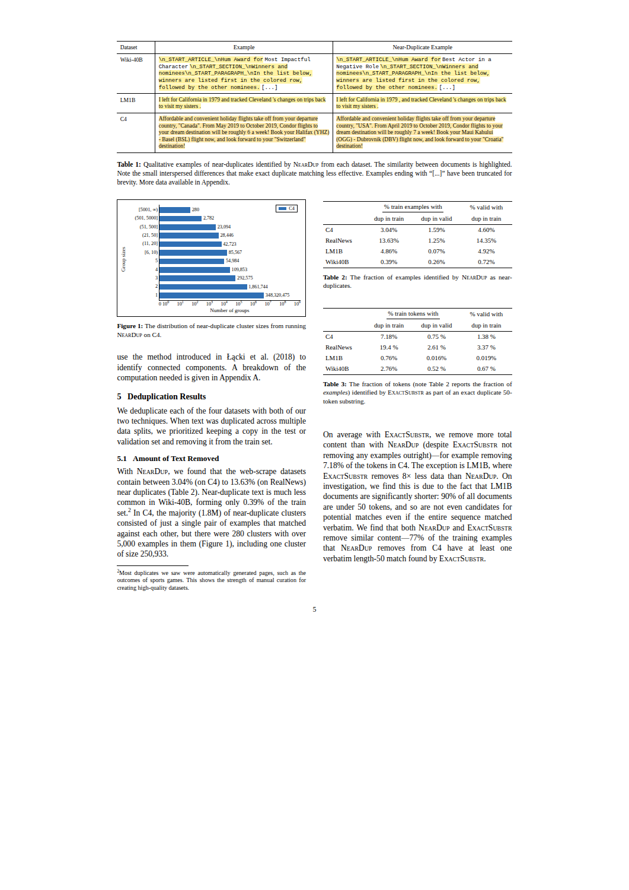| Dataset | Example | Near-Duplicate Example |
| --- | --- | --- |
| Wiki-40B | \n_START_ARTICLE_\nHum Award for Most Impactful Character \n_START_SECTION_\nWinners and nominees\n_START_PARAGRAPH_\nIn the list below, winners are listed first in the colored row, followed by the other nominees. [...] | \n_START_ARTICLE_\nHum Award for Best Actor in a Negative Role \n_START_SECTION_\nWinners and nominees\n_START_PARAGRAPH_\nIn the list below, winners are listed first in the colored row, followed by the other nominees. [...] |
| LM1B | I left for California in 1979 and tracked Cleveland 's changes on trips back to visit my sisters . | I left for California in 1979 , and tracked Cleveland 's changes on trips back to visit my sisters . |
| C4 | Affordable and convenient holiday flights take off from your departure country, "Canada". From May 2019 to October 2019, Condor flights to your dream destination will be roughly 6 a week! Book your Halifax (YHZ) - Basel (BSL) flight now, and look forward to your "Switzerland" destination! | Affordable and convenient holiday flights take off from your departure country, "USA". From April 2019 to October 2019, Condor flights to your dream destination will be roughly 7 a week! Book your Maui Kahului (OGG) - Dubrovnik (DBV) flight now, and look forward to your "Croatia" destination! |
Table 1: Qualitative examples of near-duplicates identified by NearDup from each dataset. The similarity between documents is highlighted. Note the small interspersed differences that make exact duplicate matching less effective. Examples ending with “[...]” have been truncated for brevity. More data available in Appendix.
Group sizes
C4
[5001, ∞) 280
(501, 5000] 2,782
(51, 500] 23,094
(21, 50] 28,446
(11, 20] 42,723
[6, 10) 85,567
5 54,984
4 109,853
3 292,575
2 1,861,744
1 348,320,475
0 100101102103104105106107108109
Number of groups
Figure 1: The distribution of near-duplicate cluster sizes from running NearDup on C4.
use the method introduced in Łącki et al. (2018) to identify connected components. A breakdown of the computation needed is given in Appendix A.
5 Deduplication Results
We deduplicate each of the four datasets with both of our two techniques. When text was duplicated across multiple data splits, we prioritized keeping a copy in the test or validation set and removing it from the train set.
5.1 Amount of Text Removed
With NearDup, we found that the web-scrape datasets contain between 3.04% (on C4) to 13.63% (on RealNews) near duplicates (Table 2). Near-duplicate text is much less common in Wiki-40B, forming only 0.39% of the train set.2 In C4, the majority (1.8M) of near-duplicate clusters consisted of just a single pair of examples that matched against each other, but there were 280 clusters with over 5,000 examples in them (Figure 1), including one cluster of size 250,933.
2Most duplicates we saw were automatically generated pages, such as the outcomes of sports games. This shows the strength of manual curation for creating high-quality datasets.
| | % train examples with | % valid with |
| | dup in train | dup in valid | dup in train |
| C4 | 3.04% | 1.59% | 4.60% |
| RealNews | 13.63% | 1.25% | 14.35% |
| LM1B | 4.86% | 0.07% | 4.92% |
| Wiki40B | 0.39% | 0.26% | 0.72% |
Table 2: The fraction of examples identified by NearDup as near-duplicates.
| | % train tokens with | % valid with |
| | dup in train | dup in valid | dup in train |
| C4 | 7.18% | 0.75 % | 1.38 % |
| RealNews | 19.4 % | 2.61 % | 3.37 % |
| LM1B | 0.76% | 0.016% | 0.019% |
| Wiki40B | 2.76% | 0.52 % | 0.67 % |
Table 3: The fraction of tokens (note Table 2 reports the fraction of examples) identified by ExactSubstr as part of an exact duplicate 50-token substring.
On average with ExactSubstr, we remove more total content than with NearDup (despite ExactSubstr not removing any examples outright)—for example removing 7.18% of the tokens in C4. The exception is LM1B, where ExactSubstr removes 8× less data than NearDup. On investigation, we find this is due to the fact that LM1B documents are significantly shorter: 90% of all documents are under 50 tokens, and so are not even candidates for potential matches even if the entire sequence matched verbatim. We find that both NearDup and ExactSubstr remove similar content—77% of the training examples that NearDup removes from C4 have at least one verbatim length-50 match found by ExactSubstr.
5